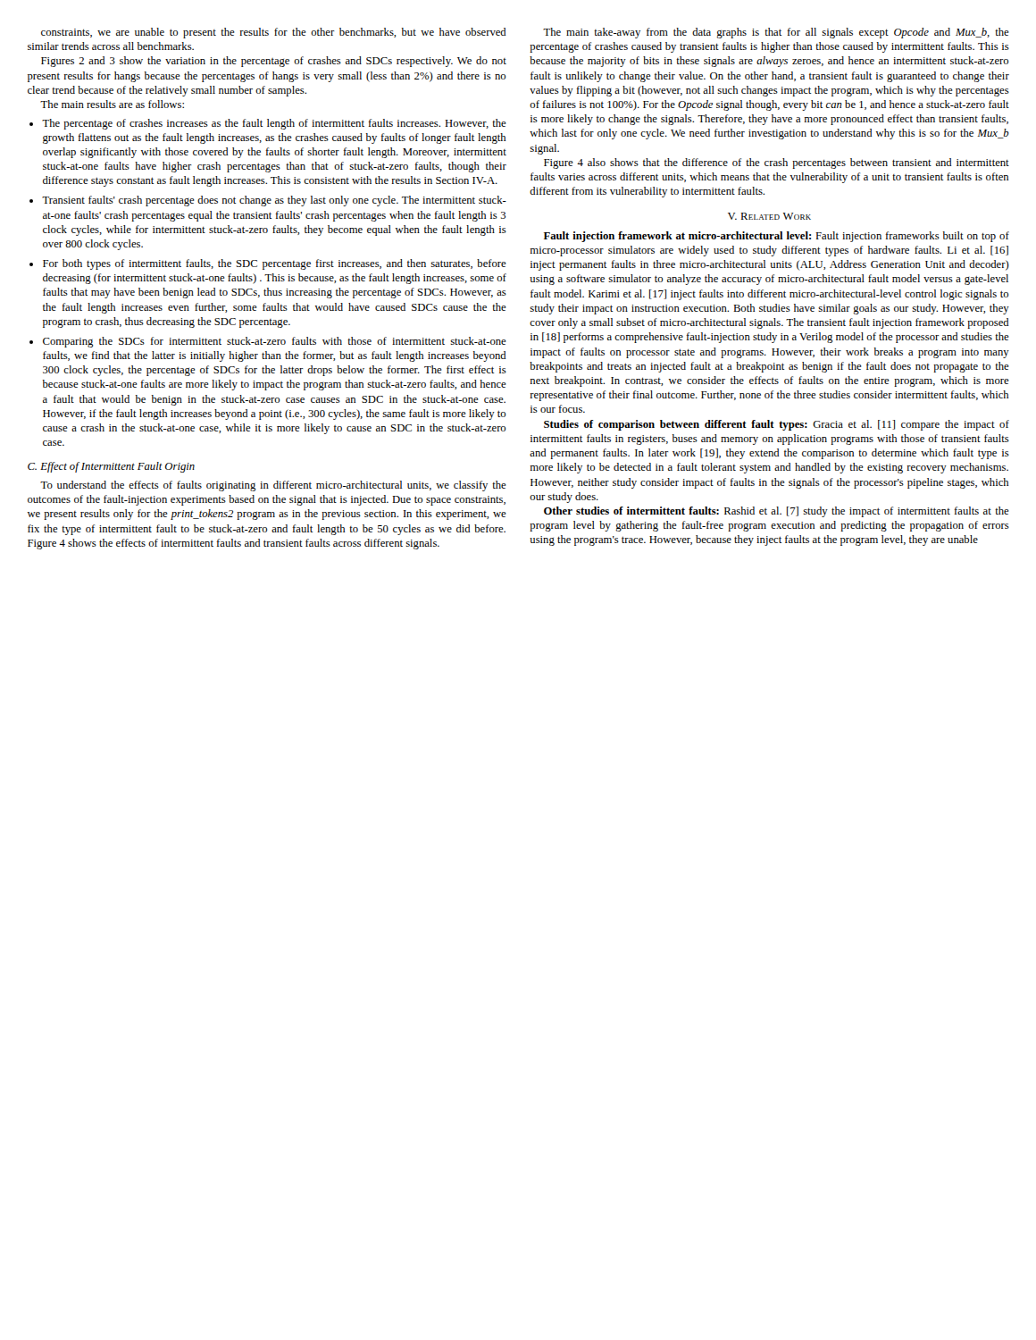constraints, we are unable to present the results for the other benchmarks, but we have observed similar trends across all benchmarks.
Figures 2 and 3 show the variation in the percentage of crashes and SDCs respectively. We do not present results for hangs because the percentages of hangs is very small (less than 2%) and there is no clear trend because of the relatively small number of samples.
The main results are as follows:
The percentage of crashes increases as the fault length of intermittent faults increases. However, the growth flattens out as the fault length increases, as the crashes caused by faults of longer fault length overlap significantly with those covered by the faults of shorter fault length. Moreover, intermittent stuck-at-one faults have higher crash percentages than that of stuck-at-zero faults, though their difference stays constant as fault length increases. This is consistent with the results in Section IV-A.
Transient faults' crash percentage does not change as they last only one cycle. The intermittent stuck-at-one faults' crash percentages equal the transient faults' crash percentages when the fault length is 3 clock cycles, while for intermittent stuck-at-zero faults, they become equal when the fault length is over 800 clock cycles.
For both types of intermittent faults, the SDC percentage first increases, and then saturates, before decreasing (for intermittent stuck-at-one faults) . This is because, as the fault length increases, some of faults that may have been benign lead to SDCs, thus increasing the percentage of SDCs. However, as the fault length increases even further, some faults that would have caused SDCs cause the the program to crash, thus decreasing the SDC percentage.
Comparing the SDCs for intermittent stuck-at-zero faults with those of intermittent stuck-at-one faults, we find that the latter is initially higher than the former, but as fault length increases beyond 300 clock cycles, the percentage of SDCs for the latter drops below the former. The first effect is because stuck-at-one faults are more likely to impact the program than stuck-at-zero faults, and hence a fault that would be benign in the stuck-at-zero case causes an SDC in the stuck-at-one case. However, if the fault length increases beyond a point (i.e., 300 cycles), the same fault is more likely to cause a crash in the stuck-at-one case, while it is more likely to cause an SDC in the stuck-at-zero case.
C. Effect of Intermittent Fault Origin
To understand the effects of faults originating in different micro-architectural units, we classify the outcomes of the fault-injection experiments based on the signal that is injected. Due to space constraints, we present results only for the print_tokens2 program as in the previous section. In this experiment, we fix the type of intermittent fault to be stuck-at-zero and fault length to be 50 cycles as we did before. Figure 4 shows the effects of intermittent faults and transient faults across different signals.
The main take-away from the data graphs is that for all signals except Opcode and Mux_b, the percentage of crashes caused by transient faults is higher than those caused by intermittent faults. This is because the majority of bits in these signals are always zeroes, and hence an intermittent stuck-at-zero fault is unlikely to change their value. On the other hand, a transient fault is guaranteed to change their values by flipping a bit (however, not all such changes impact the program, which is why the percentages of failures is not 100%). For the Opcode signal though, every bit can be 1, and hence a stuck-at-zero fault is more likely to change the signals. Therefore, they have a more pronounced effect than transient faults, which last for only one cycle. We need further investigation to understand why this is so for the Mux_b signal.
Figure 4 also shows that the difference of the crash percentages between transient and intermittent faults varies across different units, which means that the vulnerability of a unit to transient faults is often different from its vulnerability to intermittent faults.
V. Related Work
Fault injection framework at micro-architectural level: Fault injection frameworks built on top of micro-processor simulators are widely used to study different types of hardware faults. Li et al. [16] inject permanent faults in three micro-architectural units (ALU, Address Generation Unit and decoder) using a software simulator to analyze the accuracy of micro-architectural fault model versus a gate-level fault model. Karimi et al. [17] inject faults into different micro-architectural-level control logic signals to study their impact on instruction execution. Both studies have similar goals as our study. However, they cover only a small subset of micro-architectural signals. The transient fault injection framework proposed in [18] performs a comprehensive fault-injection study in a Verilog model of the processor and studies the impact of faults on processor state and programs. However, their work breaks a program into many breakpoints and treats an injected fault at a breakpoint as benign if the fault does not propagate to the next breakpoint. In contrast, we consider the effects of faults on the entire program, which is more representative of their final outcome. Further, none of the three studies consider intermittent faults, which is our focus.
Studies of comparison between different fault types: Gracia et al. [11] compare the impact of intermittent faults in registers, buses and memory on application programs with those of transient faults and permanent faults. In later work [19], they extend the comparison to determine which fault type is more likely to be detected in a fault tolerant system and handled by the existing recovery mechanisms. However, neither study consider impact of faults in the signals of the processor's pipeline stages, which our study does.
Other studies of intermittent faults: Rashid et al. [7] study the impact of intermittent faults at the program level by gathering the fault-free program execution and predicting the propagation of errors using the program's trace. However, because they inject faults at the program level, they are unable